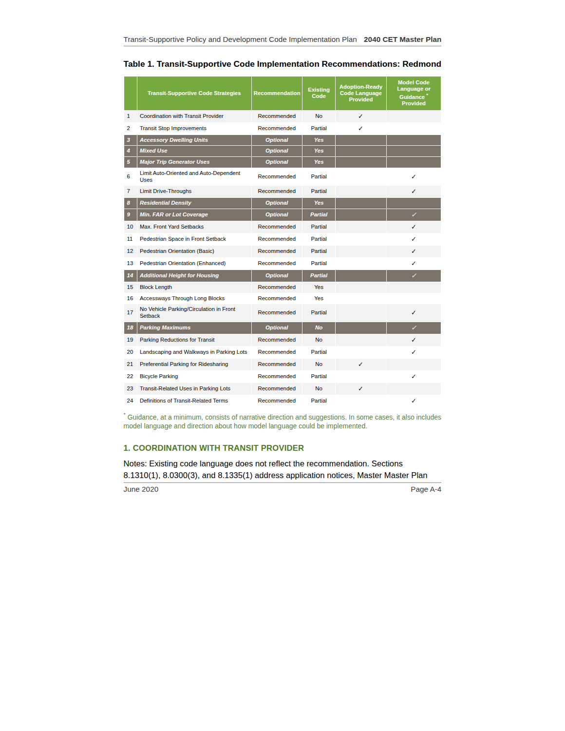Transit-Supportive Policy and Development Code Implementation Plan
2040 CET Master Plan
Table 1. Transit-Supportive Code Implementation Recommendations: Redmond
| | Transit-Supportive Code Strategies | Recommendation | Existing Code | Adoption-Ready Code Language Provided | Model Code Language or Guidance * Provided |
| --- | --- | --- | --- | --- | --- |
| 1 | Coordination with Transit Provider | Recommended | No | ✓ | |
| 2 | Transit Stop Improvements | Recommended | Partial | ✓ | |
| 3 | Accessory Dwelling Units | Optional | Yes | | |
| 4 | Mixed Use | Optional | Yes | | |
| 5 | Major Trip Generator Uses | Optional | Yes | | |
| 6 | Limit Auto-Oriented and Auto-Dependent Uses | Recommended | Partial | | ✓ |
| 7 | Limit Drive-Throughs | Recommended | Partial | | ✓ |
| 8 | Residential Density | Optional | Yes | | |
| 9 | Min. FAR or Lot Coverage | Optional | Partial | | ✓ |
| 10 | Max. Front Yard Setbacks | Recommended | Partial | | ✓ |
| 11 | Pedestrian Space in Front Setback | Recommended | Partial | | ✓ |
| 12 | Pedestrian Orientation (Basic) | Recommended | Partial | | ✓ |
| 13 | Pedestrian Orientation (Enhanced) | Recommended | Partial | | ✓ |
| 14 | Additional Height for Housing | Optional | Partial | | ✓ |
| 15 | Block Length | Recommended | Yes | | |
| 16 | Accessways Through Long Blocks | Recommended | Yes | | |
| 17 | No Vehicle Parking/Circulation in Front Setback | Recommended | Partial | | ✓ |
| 18 | Parking Maximums | Optional | No | | ✓ |
| 19 | Parking Reductions for Transit | Recommended | No | | ✓ |
| 20 | Landscaping and Walkways in Parking Lots | Recommended | Partial | | ✓ |
| 21 | Preferential Parking for Ridesharing | Recommended | No | ✓ | |
| 22 | Bicycle Parking | Recommended | Partial | | ✓ |
| 23 | Transit-Related Uses in Parking Lots | Recommended | No | ✓ | |
| 24 | Definitions of Transit-Related Terms | Recommended | Partial | | ✓ |
* Guidance, at a minimum, consists of narrative direction and suggestions. In some cases, it also includes model language and direction about how model language could be implemented.
1. COORDINATION WITH TRANSIT PROVIDER
Notes: Existing code language does not reflect the recommendation. Sections 8.1310(1), 8.0300(3), and 8.1335(1) address application notices, Master Master Plan
June 2020
Page A-4